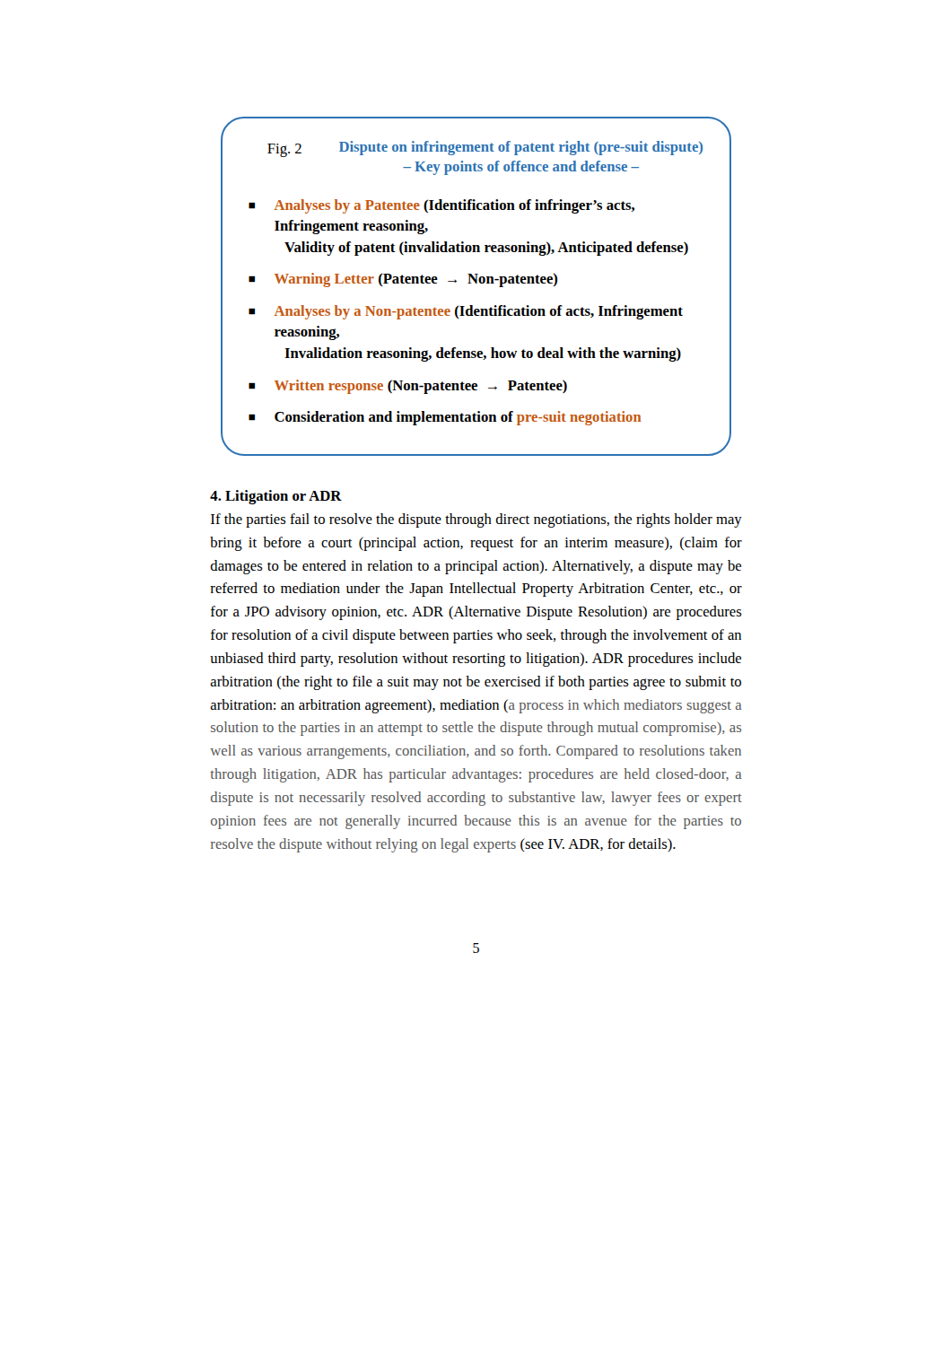Fig. 2
Dispute on infringement of patent right (pre-suit dispute)
– Key points of offence and defense –
Analyses by a Patentee (Identification of infringer’s acts, Infringement reasoning, Validity of patent (invalidation reasoning), Anticipated defense)
Warning Letter (Patentee → Non-patentee)
Analyses by a Non-patentee (Identification of acts, Infringement reasoning, Invalidation reasoning, defense, how to deal with the warning)
Written response (Non-patentee → Patentee)
Consideration and implementation of pre-suit negotiation
4. Litigation or ADR
If the parties fail to resolve the dispute through direct negotiations, the rights holder may bring it before a court (principal action, request for an interim measure), (claim for damages to be entered in relation to a principal action). Alternatively, a dispute may be referred to mediation under the Japan Intellectual Property Arbitration Center, etc., or for a JPO advisory opinion, etc. ADR (Alternative Dispute Resolution) are procedures for resolution of a civil dispute between parties who seek, through the involvement of an unbiased third party, resolution without resorting to litigation). ADR procedures include arbitration (the right to file a suit may not be exercised if both parties agree to submit to arbitration: an arbitration agreement), mediation (a process in which mediators suggest a solution to the parties in an attempt to settle the dispute through mutual compromise), as well as various arrangements, conciliation, and so forth. Compared to resolutions taken through litigation, ADR has particular advantages: procedures are held closed-door, a dispute is not necessarily resolved according to substantive law, lawyer fees or expert opinion fees are not generally incurred because this is an avenue for the parties to resolve the dispute without relying on legal experts (see IV. ADR, for details).
5